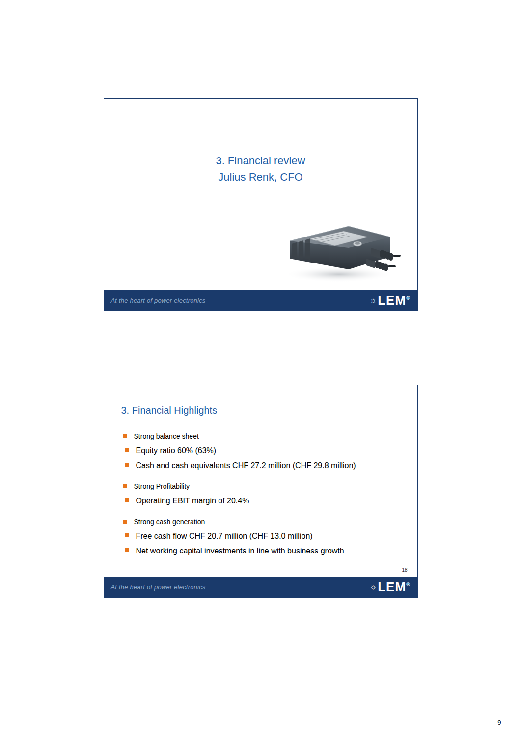3. Financial review
Julius Renk, CFO
At the heart of power electronics ☼ LEM®
3. Financial Highlights
Strong balance sheet
Equity ratio 60% (63%)
Cash and cash equivalents CHF 27.2 million (CHF 29.8 million)
Strong Profitability
Operating EBIT margin of 20.4%
Strong cash generation
Free cash flow CHF 20.7 million (CHF 13.0 million)
Net working capital investments in line with business growth
18
At the heart of power electronics ☼ LEM®
9